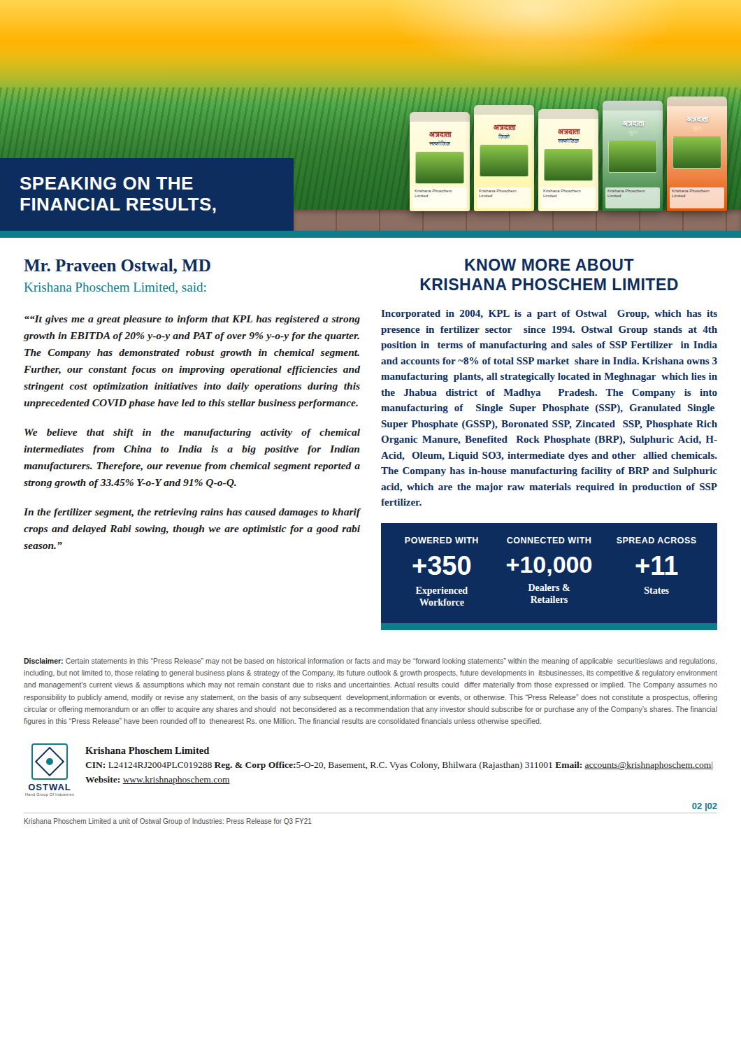अन्नदाता
सल्फोजिंक
Krishana Phoschem Limited
अन्नदाता
जिंको
Krishana Phoschem Limited
अन्नदाता
सल्फोजिंक
Krishana Phoschem Limited
अन्नदाता
सुपर
Krishana Phoschem Limited
अन्नदाता
सुपर
Krishana Phoschem Limited
SPEAKING ON THE
FINANCIAL RESULTS,
Mr. Praveen Ostwal, MD
Krishana Phoschem Limited, said:
““It gives me a great pleasure to inform that KPL has registered a strong growth in EBITDA of 20% y-o-y and PAT of over 9% y-o-y for the quarter. The Company has demonstrated robust growth in chemical segment. Further, our constant focus on improving operational efficiencies and stringent cost optimization initiatives into daily operations during this unprecedented COVID phase have led to this stellar business performance.
We believe that shift in the manufacturing activity of chemical intermediates from China to India is a big positive for Indian manufacturers. Therefore, our revenue from chemical segment reported a strong growth of 33.45% Y-o-Y and 91% Q-o-Q.
In the fertilizer segment, the retrieving rains has caused damages to kharif crops and delayed Rabi sowing, though we are optimistic for a good rabi season.”
KNOW MORE ABOUT
KRISHANA PHOSCHEM LIMITED
Incorporated in 2004, KPL is a part of Ostwal Group, which has its presence in fertilizer sector since 1994. Ostwal Group stands at 4th position in terms of manufacturing and sales of SSP Fertilizer in India and accounts for ~8% of total SSP market share in India. Krishana owns 3 manufacturing plants, all strategically located in Meghnagar which lies in the Jhabua district of Madhya Pradesh. The Company is into manufacturing of Single Super Phosphate (SSP), Granulated Single Super Phosphate (GSSP), Boronated SSP, Zincated SSP, Phosphate Rich Organic Manure, Benefited Rock Phosphate (BRP), Sulphuric Acid, H-Acid, Oleum, Liquid SO3, intermediate dyes and other allied chemicals. The Company has in-house manufacturing facility of BRP and Sulphuric acid, which are the major raw materials required in production of SSP fertilizer.
POWERED WITH
+350
Experienced
Workforce
CONNECTED WITH
+10,000
Dealers &
Retailers
SPREAD ACROSS
+11
States
Disclaimer: Certain statements in this “Press Release” may not be based on historical information or facts and may be “forward looking statements” within the meaning of applicable securitieslaws and regulations, including, but not limited to, those relating to general business plans & strategy of the Company, its future outlook & growth prospects, future developments in itsbusinesses, its competitive & regulatory environment and management's current views & assumptions which may not remain constant due to risks and uncertainties. Actual results could differ materially from those expressed or implied. The Company assumes no responsibility to publicly amend, modify or revise any statement, on the basis of any subsequent development,information or events, or otherwise. This “Press Release” does not constitute a prospectus, offering circular or offering memorandum or an offer to acquire any shares and should not beconsidered as a recommendation that any investor should subscribe for or purchase any of the Company’s shares. The financial figures in this “Press Release” have been rounded off to thenearest Rs. one Million. The financial results are consolidated financials unless otherwise specified.
OSTWAL
Hand Group Of Industries
Krishana Phoschem Limited
CIN: L24124RJ2004PLC019288 Reg. & Corp Office: 5-O-20, Basement, R.C. Vyas Colony, Bhilwara (Rajasthan) 311001 Email: accounts@krishnaphoschem.com| Website: www.krishnaphoschem.com
02 |02
Krishana Phoschem Limited a unit of Ostwal Group of Industries: Press Release for Q3 FY21